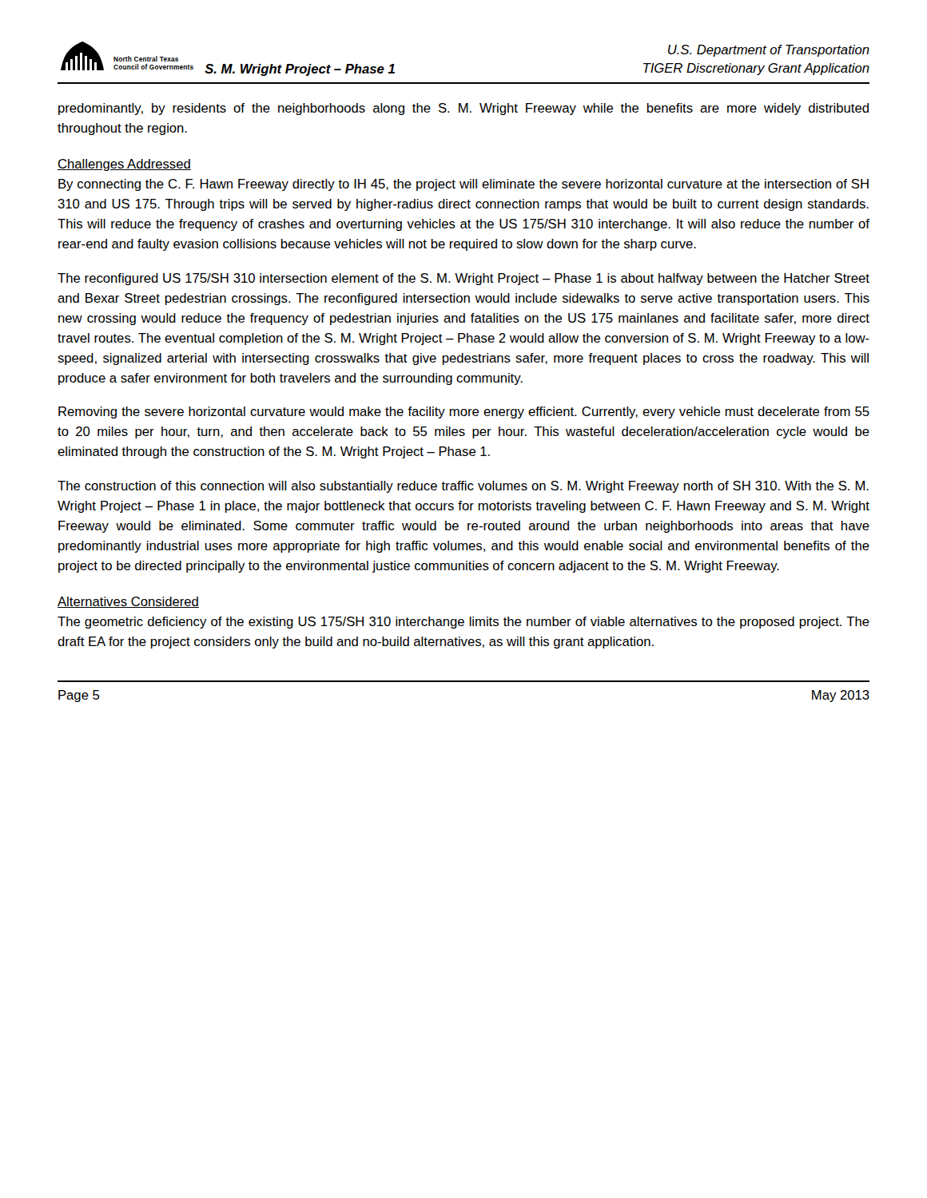North Central Texas
Council of Governments
S. M. Wright Project – Phase 1
U.S. Department of Transportation
TIGER Discretionary Grant Application
predominantly, by residents of the neighborhoods along the S. M. Wright Freeway while the benefits are more widely distributed throughout the region.
Challenges Addressed
By connecting the C. F. Hawn Freeway directly to IH 45, the project will eliminate the severe horizontal curvature at the intersection of SH 310 and US 175. Through trips will be served by higher-radius direct connection ramps that would be built to current design standards. This will reduce the frequency of crashes and overturning vehicles at the US 175/SH 310 interchange. It will also reduce the number of rear-end and faulty evasion collisions because vehicles will not be required to slow down for the sharp curve.
The reconfigured US 175/SH 310 intersection element of the S. M. Wright Project – Phase 1 is about halfway between the Hatcher Street and Bexar Street pedestrian crossings. The reconfigured intersection would include sidewalks to serve active transportation users. This new crossing would reduce the frequency of pedestrian injuries and fatalities on the US 175 mainlanes and facilitate safer, more direct travel routes. The eventual completion of the S. M. Wright Project – Phase 2 would allow the conversion of S. M. Wright Freeway to a low-speed, signalized arterial with intersecting crosswalks that give pedestrians safer, more frequent places to cross the roadway. This will produce a safer environment for both travelers and the surrounding community.
Removing the severe horizontal curvature would make the facility more energy efficient. Currently, every vehicle must decelerate from 55 to 20 miles per hour, turn, and then accelerate back to 55 miles per hour. This wasteful deceleration/acceleration cycle would be eliminated through the construction of the S. M. Wright Project – Phase 1.
The construction of this connection will also substantially reduce traffic volumes on S. M. Wright Freeway north of SH 310. With the S. M. Wright Project – Phase 1 in place, the major bottleneck that occurs for motorists traveling between C. F. Hawn Freeway and S. M. Wright Freeway would be eliminated. Some commuter traffic would be re-routed around the urban neighborhoods into areas that have predominantly industrial uses more appropriate for high traffic volumes, and this would enable social and environmental benefits of the project to be directed principally to the environmental justice communities of concern adjacent to the S. M. Wright Freeway.
Alternatives Considered
The geometric deficiency of the existing US 175/SH 310 interchange limits the number of viable alternatives to the proposed project. The draft EA for the project considers only the build and no-build alternatives, as will this grant application.
Page 5 May 2013